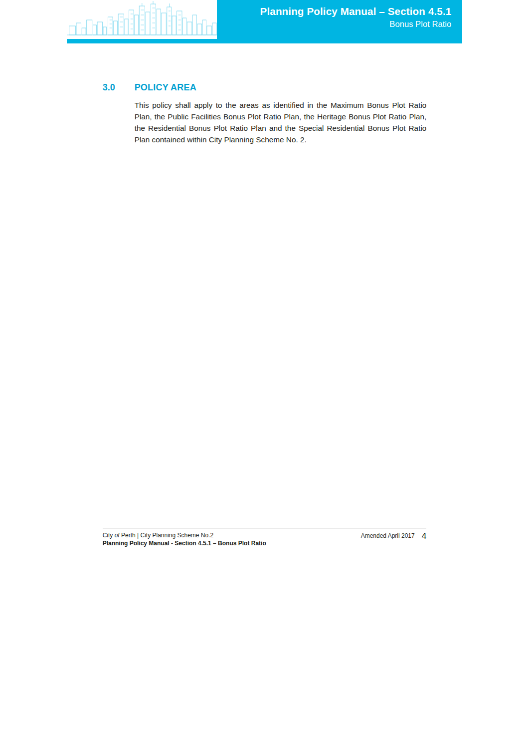Planning Policy Manual – Section 4.5.1
Bonus Plot Ratio
3.0
POLICY AREA
This policy shall apply to the areas as identified in the Maximum Bonus Plot Ratio Plan, the Public Facilities Bonus Plot Ratio Plan, the Heritage Bonus Plot Ratio Plan, the Residential Bonus Plot Ratio Plan and the Special Residential Bonus Plot Ratio Plan contained within City Planning Scheme No. 2.
City of Perth | City Planning Scheme No.2
Planning Policy Manual - Section 4.5.1 – Bonus Plot Ratio
Amended April 2017
4